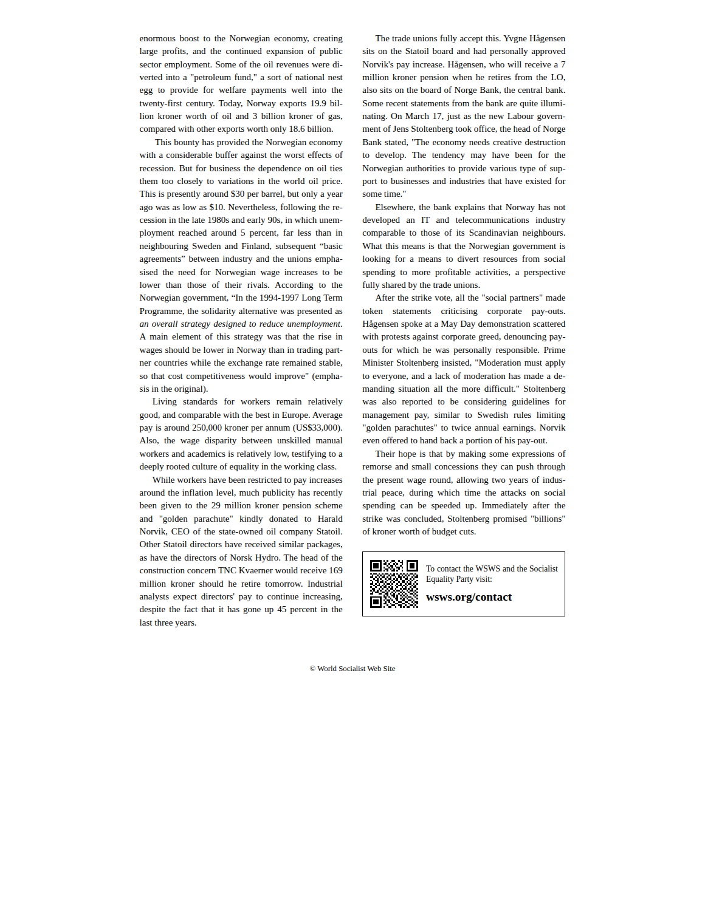enormous boost to the Norwegian economy, creating large profits, and the continued expansion of public sector employment. Some of the oil revenues were diverted into a "petroleum fund," a sort of national nest egg to provide for welfare payments well into the twenty-first century. Today, Norway exports 19.9 billion kroner worth of oil and 3 billion kroner of gas, compared with other exports worth only 18.6 billion.
This bounty has provided the Norwegian economy with a considerable buffer against the worst effects of recession. But for business the dependence on oil ties them too closely to variations in the world oil price. This is presently around $30 per barrel, but only a year ago was as low as $10. Nevertheless, following the recession in the late 1980s and early 90s, in which unemployment reached around 5 percent, far less than in neighbouring Sweden and Finland, subsequent “basic agreements” between industry and the unions emphasised the need for Norwegian wage increases to be lower than those of their rivals. According to the Norwegian government, “In the 1994-1997 Long Term Programme, the solidarity alternative was presented as an overall strategy designed to reduce unemployment. A main element of this strategy was that the rise in wages should be lower in Norway than in trading partner countries while the exchange rate remained stable, so that cost competitiveness would improve" (emphasis in the original).
Living standards for workers remain relatively good, and comparable with the best in Europe. Average pay is around 250,000 kroner per annum (US$33,000). Also, the wage disparity between unskilled manual workers and academics is relatively low, testifying to a deeply rooted culture of equality in the working class.
While workers have been restricted to pay increases around the inflation level, much publicity has recently been given to the 29 million kroner pension scheme and "golden parachute" kindly donated to Harald Norvik, CEO of the state-owned oil company Statoil. Other Statoil directors have received similar packages, as have the directors of Norsk Hydro. The head of the construction concern TNC Kvaerner would receive 169 million kroner should he retire tomorrow. Industrial analysts expect directors' pay to continue increasing, despite the fact that it has gone up 45 percent in the last three years.
The trade unions fully accept this. Yvgne Hågensen sits on the Statoil board and had personally approved Norvik's pay increase. Hågensen, who will receive a 7 million kroner pension when he retires from the LO, also sits on the board of Norge Bank, the central bank. Some recent statements from the bank are quite illuminating. On March 17, just as the new Labour government of Jens Stoltenberg took office, the head of Norge Bank stated, "The economy needs creative destruction to develop. The tendency may have been for the Norwegian authorities to provide various type of support to businesses and industries that have existed for some time."
Elsewhere, the bank explains that Norway has not developed an IT and telecommunications industry comparable to those of its Scandinavian neighbours. What this means is that the Norwegian government is looking for a means to divert resources from social spending to more profitable activities, a perspective fully shared by the trade unions.
After the strike vote, all the "social partners" made token statements criticising corporate pay-outs. Hågensen spoke at a May Day demonstration scattered with protests against corporate greed, denouncing pay-outs for which he was personally responsible. Prime Minister Stoltenberg insisted, "Moderation must apply to everyone, and a lack of moderation has made a demanding situation all the more difficult." Stoltenberg was also reported to be considering guidelines for management pay, similar to Swedish rules limiting "golden parachutes" to twice annual earnings. Norvik even offered to hand back a portion of his pay-out.
Their hope is that by making some expressions of remorse and small concessions they can push through the present wage round, allowing two years of industrial peace, during which time the attacks on social spending can be speeded up. Immediately after the strike was concluded, Stoltenberg promised "billions" of kroner worth of budget cuts.
To contact the WSWS and the Socialist Equality Party visit: wsws.org/contact
© World Socialist Web Site